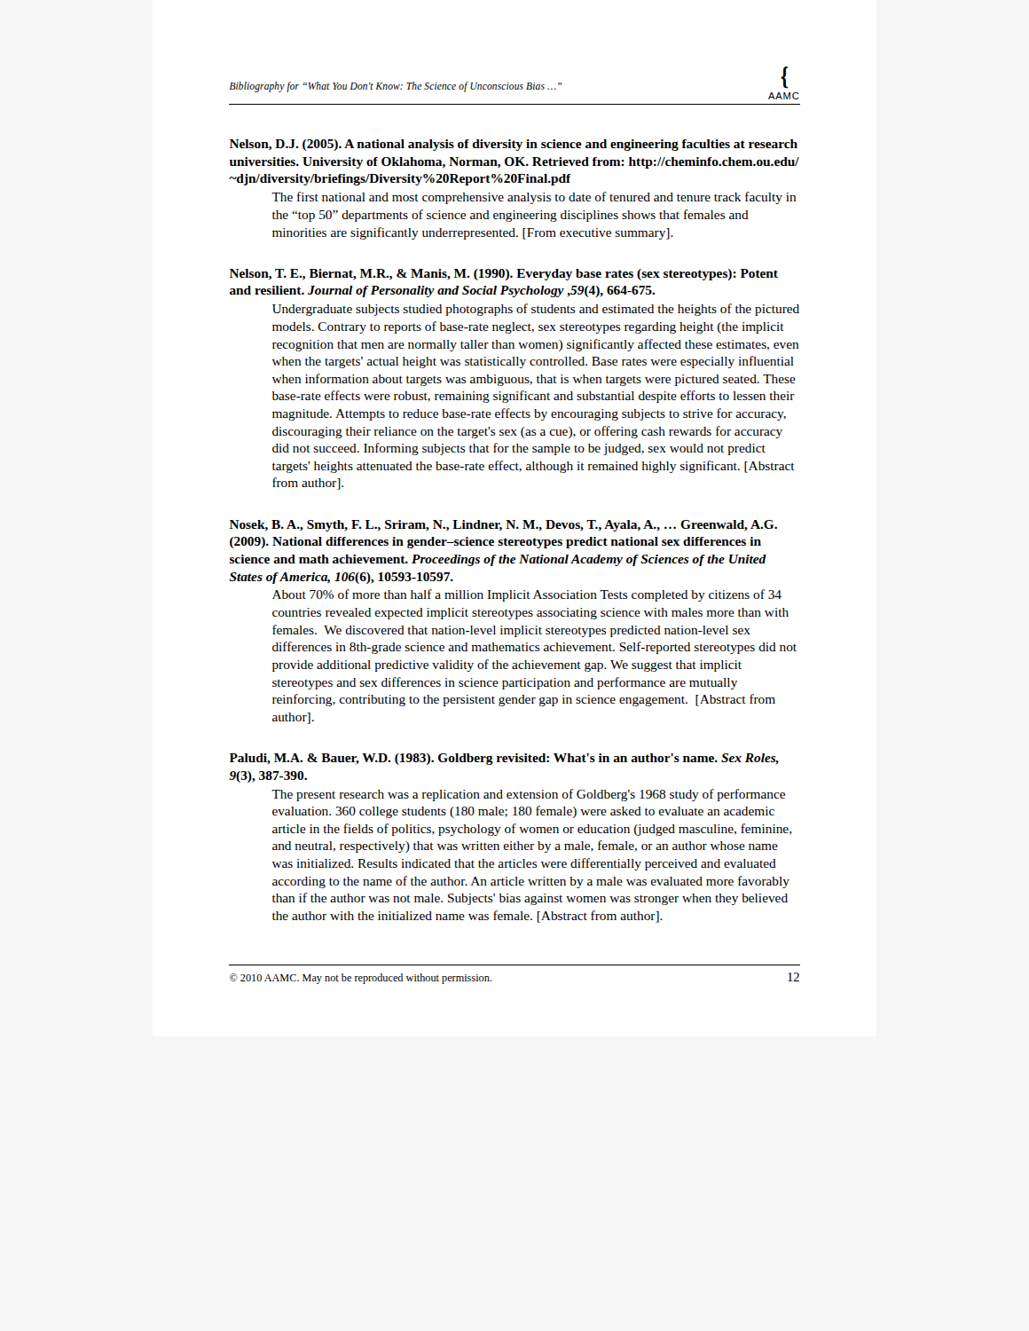Bibliography for “What You Don't Know: The Science of Unconscious Bias …”
{ AAMC
Nelson, D.J. (2005). A national analysis of diversity in science and engineering faculties at research universities. University of Oklahoma, Norman, OK. Retrieved from: http://cheminfo.chem.ou.edu/~djn/diversity/briefings/Diversity%20Report%20Final.pdf
The first national and most comprehensive analysis to date of tenured and tenure track faculty in the “top 50” departments of science and engineering disciplines shows that females and minorities are significantly underrepresented. [From executive summary].
Nelson, T. E., Biernat, M.R., & Manis, M. (1990). Everyday base rates (sex stereotypes): Potent and resilient. Journal of Personality and Social Psychology ,59(4), 664-675.
Undergraduate subjects studied photographs of students and estimated the heights of the pictured models. Contrary to reports of base-rate neglect, sex stereotypes regarding height (the implicit recognition that men are normally taller than women) significantly affected these estimates, even when the targets' actual height was statistically controlled. Base rates were especially influential when information about targets was ambiguous, that is when targets were pictured seated. These base-rate effects were robust, remaining significant and substantial despite efforts to lessen their magnitude. Attempts to reduce base-rate effects by encouraging subjects to strive for accuracy, discouraging their reliance on the target's sex (as a cue), or offering cash rewards for accuracy did not succeed. Informing subjects that for the sample to be judged, sex would not predict targets' heights attenuated the base-rate effect, although it remained highly significant. [Abstract from author].
Nosek, B. A., Smyth, F. L., Sriram, N., Lindner, N. M., Devos, T., Ayala, A., … Greenwald, A.G. (2009). National differences in gender–science stereotypes predict national sex differences in science and math achievement. Proceedings of the National Academy of Sciences of the United States of America, 106(6), 10593-10597.
About 70% of more than half a million Implicit Association Tests completed by citizens of 34 countries revealed expected implicit stereotypes associating science with males more than with females. We discovered that nation-level implicit stereotypes predicted nation-level sex differences in 8th-grade science and mathematics achievement. Self-reported stereotypes did not provide additional predictive validity of the achievement gap. We suggest that implicit stereotypes and sex differences in science participation and performance are mutually reinforcing, contributing to the persistent gender gap in science engagement. [Abstract from author].
Paludi, M.A. & Bauer, W.D. (1983). Goldberg revisited: What's in an author's name. Sex Roles, 9(3), 387-390.
The present research was a replication and extension of Goldberg's 1968 study of performance evaluation. 360 college students (180 male; 180 female) were asked to evaluate an academic article in the fields of politics, psychology of women or education (judged masculine, feminine, and neutral, respectively) that was written either by a male, female, or an author whose name was initialized. Results indicated that the articles were differentially perceived and evaluated according to the name of the author. An article written by a male was evaluated more favorably than if the author was not male. Subjects' bias against women was stronger when they believed the author with the initialized name was female. [Abstract from author].
© 2010 AAMC. May not be reproduced without permission. 12